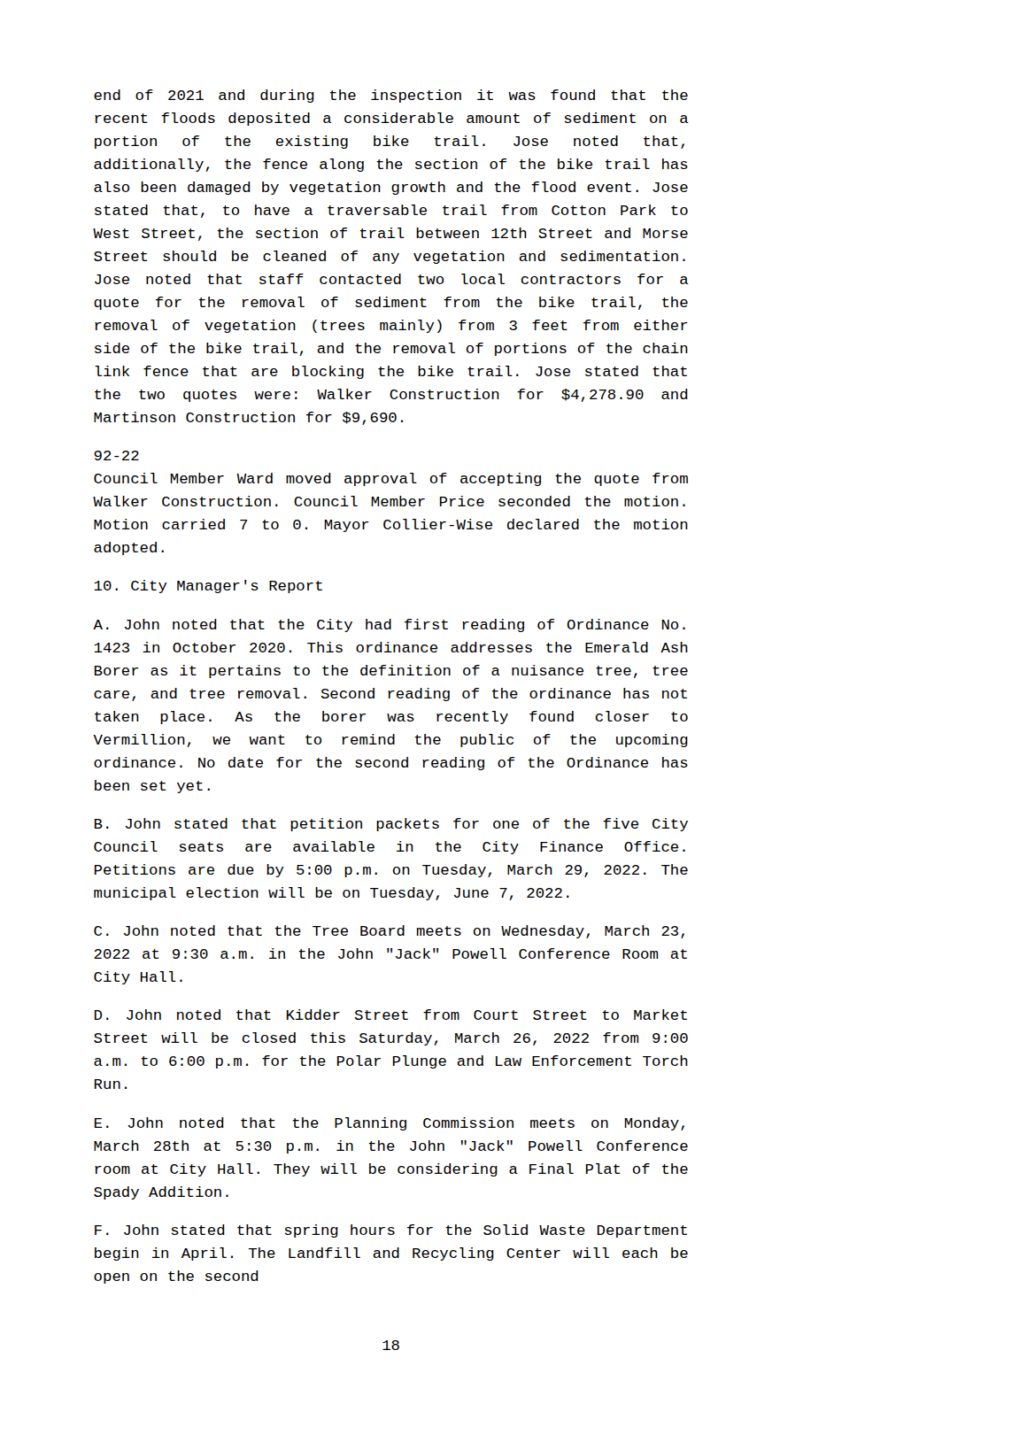end of 2021 and during the inspection it was found that the recent floods deposited a considerable amount of sediment on a portion of the existing bike trail. Jose noted that, additionally, the fence along the section of the bike trail has also been damaged by vegetation growth and the flood event. Jose stated that, to have a traversable trail from Cotton Park to West Street, the section of trail between 12th Street and Morse Street should be cleaned of any vegetation and sedimentation. Jose noted that staff contacted two local contractors for a quote for the removal of sediment from the bike trail, the removal of vegetation (trees mainly) from 3 feet from either side of the bike trail, and the removal of portions of the chain link fence that are blocking the bike trail. Jose stated that the two quotes were: Walker Construction for $4,278.90 and Martinson Construction for $9,690.
92-22
Council Member Ward moved approval of accepting the quote from Walker Construction. Council Member Price seconded the motion. Motion carried 7 to 0. Mayor Collier-Wise declared the motion adopted.
10. City Manager's Report
A. John noted that the City had first reading of Ordinance No. 1423 in October 2020. This ordinance addresses the Emerald Ash Borer as it pertains to the definition of a nuisance tree, tree care, and tree removal. Second reading of the ordinance has not taken place. As the borer was recently found closer to Vermillion, we want to remind the public of the upcoming ordinance. No date for the second reading of the Ordinance has been set yet.
B. John stated that petition packets for one of the five City Council seats are available in the City Finance Office. Petitions are due by 5:00 p.m. on Tuesday, March 29, 2022. The municipal election will be on Tuesday, June 7, 2022.
C. John noted that the Tree Board meets on Wednesday, March 23, 2022 at 9:30 a.m. in the John "Jack" Powell Conference Room at City Hall.
D. John noted that Kidder Street from Court Street to Market Street will be closed this Saturday, March 26, 2022 from 9:00 a.m. to 6:00 p.m. for the Polar Plunge and Law Enforcement Torch Run.
E. John noted that the Planning Commission meets on Monday, March 28th at 5:30 p.m. in the John "Jack" Powell Conference room at City Hall. They will be considering a Final Plat of the Spady Addition.
F. John stated that spring hours for the Solid Waste Department begin in April. The Landfill and Recycling Center will each be open on the second
18